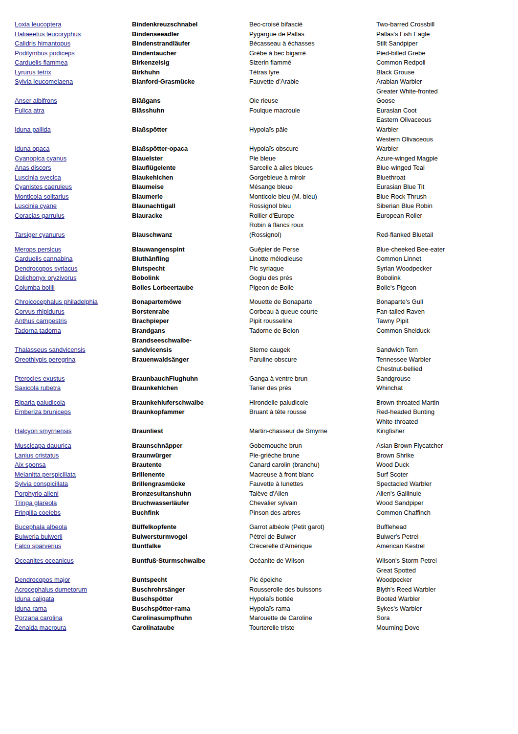| Loxia leucoptera | Bindenkreuzschnabel | Bec-croisé bifascié | Two-barred Crossbill |
| Haliaeetus leucoryphus | Bindenseeadler | Pygargue de Pallas | Pallas's Fish Eagle |
| Calidris himantopus | Bindenstrandläufer | Bécasseau à échasses | Stilt Sandpiper |
| Podilymbus podiceps | Bindentaucher | Grèbe à bec bigarré | Pied-billed Grebe |
| Carduelis flammea | Birkenzeisig | Sizerin flammé | Common Redpoll |
| Lyrurus tetrix | Birkhuhn | Tétras lyre | Black Grouse |
| Sylvia leucomelaena | Blanford-Grasmücke | Fauvette d'Arabie | Arabian Warbler |
| | | | Greater White-fronted |
| Anser albifrons | Bläßgans | Oie rieuse | Goose |
| Fulica atra | Blässhuhn | Foulque macroule | Eurasian Coot |
| | | | Eastern Olivaceous |
| Iduna pallida | Blaßspötter | Hypolaïs pâle | Warbler |
| | | | Western Olivaceous |
| Iduna opaca | Blaßspötter-opaca | Hypolaïs obscure | Warbler |
| Cyanopica cyanus | Blauelster | Pie bleue | Azure-winged Magpie |
| Anas discors | Blauflügelente | Sarcelle à ailes bleues | Blue-winged Teal |
| Luscinia svecica | Blaukehlchen | Gorgebleue à miroir | Bluethroat |
| Cyanistes caeruleus | Blaumeise | Mésange bleue | Eurasian Blue Tit |
| Monticola solitarius | Blaumerle | Monticole bleu (M. bleu) | Blue Rock Thrush |
| Luscinia cyane | Blaunachtigall | Rossignol bleu | Siberian Blue Robin |
| Coracias garrulus | Blauracke | Rollier d'Europe | European Roller |
| | | Robin à flancs roux | |
| Tarsiger cyanurus | Blauschwanz | (Rossignol) | Red-flanked Bluetail |
| Merops persicus | Blauwangenspint | Guêpier de Perse | Blue-cheeked Bee-eater |
| Carduelis cannabina | Bluthänfling | Linotte mélodieuse | Common Linnet |
| Dendrocopos syriacus | Blutspecht | Pic syriaque | Syrian Woodpecker |
| Dolichonyx oryzivorus | Bobolink | Goglu des prés | Bobolink |
| Columba bollii | Bolles Lorbeertaube | Pigeon de Bolle | Bolle's Pigeon |
| Chroicocephalus philadelphia | Bonapartemöwe | Mouette de Bonaparte | Bonaparte's Gull |
| Corvus rhipidurus | Borstenrabe | Corbeau à queue courte | Fan-tailed Raven |
| Anthus campestris | Brachpieper | Pipit rousseline | Tawny Pipit |
| Tadorna tadorna | Brandgans | Tadorne de Belon | Common Shelduck |
| | Brandseeschwalbe- | | |
| Thalasseus sandvicensis | sandvicensis | Sterne caugek | Sandwich Tern |
| Oreothlypis peregrina | Brauenwaldsänger | Paruline obscure | Tennessee Warbler |
| | | | Chestnut-bellied |
| Pterocles exustus | BraunbauchFlughuhn | Ganga à ventre brun | Sandgrouse |
| Saxicola rubetra | Braunkehlchen | Tarier des prés | Whinchat |
| Riparia paludicola | Braunkehluferschwalbe | Hirondelle paludicole | Brown-throated Martin |
| Emberiza bruniceps | Braunkopfammer | Bruant à tête rousse | Red-headed Bunting |
| | | | White-throated |
| Halcyon smyrnensis | Braunliest | Martin-chasseur de Smyrne | Kingfisher |
| Muscicapa dauurica | Braunschnäpper | Gobemouche brun | Asian Brown Flycatcher |
| Lanius cristatus | Braunwürger | Pie-grièche brune | Brown Shrike |
| Aix sponsa | Brautente | Canard carolin (branchu) | Wood Duck |
| Melanitta perspicillata | Brillenente | Macreuse à front blanc | Surf Scoter |
| Sylvia conspicillata | Brillengrasmücke | Fauvette à lunettes | Spectacled Warbler |
| Porphyrio alleni | Bronzesultanshuhn | Talève d'Allen | Allen's Gallinule |
| Tringa glareola | Bruchwasserläufer | Chevalier sylvain | Wood Sandpiper |
| Fringilla coelebs | Buchfink | Pinson des arbres | Common Chaffinch |
| Bucephala albeola | Büffelkopfente | Garrot albéole (Petit garot) | Bufflehead |
| Bulweria bulwerii | Bulwersturmvogel | Pétrel de Bulwer | Bulwer's Petrel |
| Falco sparverius | Buntfalke | Crécerelle d'Amérique | American Kestrel |
| Oceanites oceanicus | Buntfuß-Sturmschwalbe | Océanite de Wilson | Wilson's Storm Petrel |
| | | | Great Spotted |
| Dendrocopos major | Buntspecht | Pic épeiche | Woodpecker |
| Acrocephalus dumetorum | Buschrohrsänger | Rousserolle des buissons | Blyth's Reed Warbler |
| Iduna caligata | Buschspötter | Hypolaïs bottée | Booted Warbler |
| Iduna rama | Buschspötter-rama | Hypolaïs rama | Sykes's Warbler |
| Porzana carolina | Carolinasumpfhuhn | Marouette de Caroline | Sora |
| Zenaida macroura | Carolinataube | Tourterelle triste | Mourning Dove |